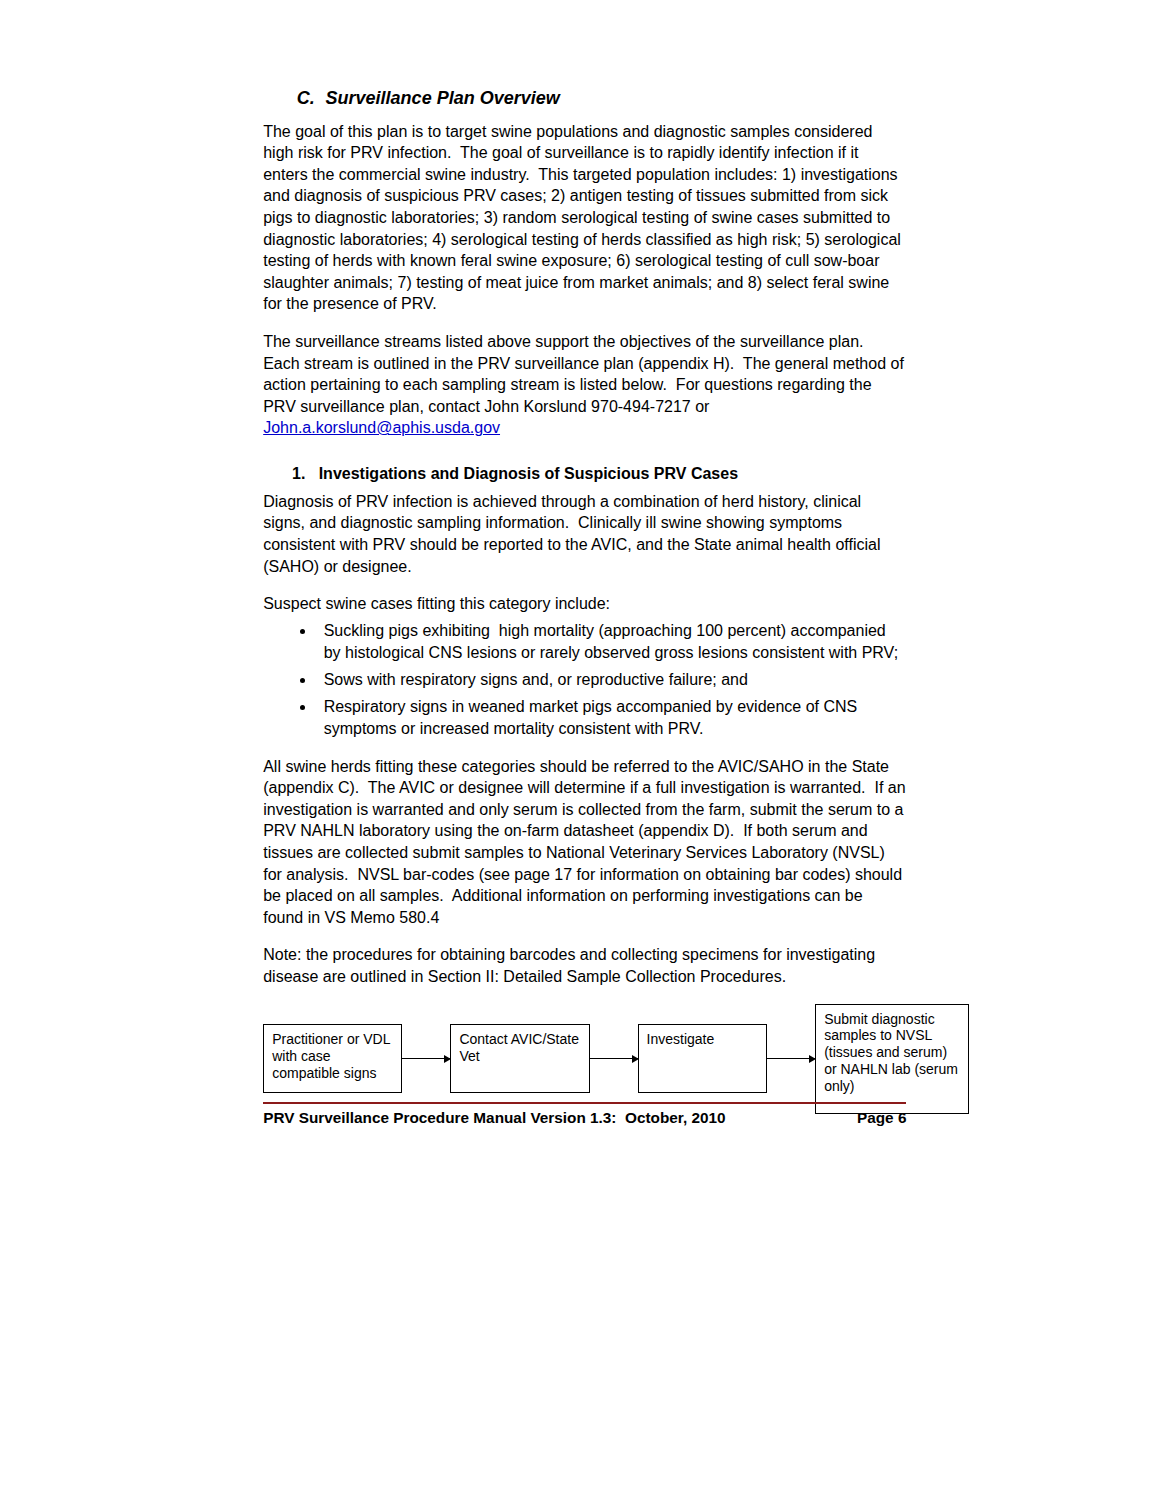C. Surveillance Plan Overview
The goal of this plan is to target swine populations and diagnostic samples considered high risk for PRV infection. The goal of surveillance is to rapidly identify infection if it enters the commercial swine industry. This targeted population includes: 1) investigations and diagnosis of suspicious PRV cases; 2) antigen testing of tissues submitted from sick pigs to diagnostic laboratories; 3) random serological testing of swine cases submitted to diagnostic laboratories; 4) serological testing of herds classified as high risk; 5) serological testing of herds with known feral swine exposure; 6) serological testing of cull sow-boar slaughter animals; 7) testing of meat juice from market animals; and 8) select feral swine for the presence of PRV.
The surveillance streams listed above support the objectives of the surveillance plan. Each stream is outlined in the PRV surveillance plan (appendix H). The general method of action pertaining to each sampling stream is listed below. For questions regarding the PRV surveillance plan, contact John Korslund 970-494-7217 or John.a.korslund@aphis.usda.gov
1. Investigations and Diagnosis of Suspicious PRV Cases
Diagnosis of PRV infection is achieved through a combination of herd history, clinical signs, and diagnostic sampling information. Clinically ill swine showing symptoms consistent with PRV should be reported to the AVIC, and the State animal health official (SAHO) or designee.
Suspect swine cases fitting this category include:
Suckling pigs exhibiting high mortality (approaching 100 percent) accompanied by histological CNS lesions or rarely observed gross lesions consistent with PRV;
Sows with respiratory signs and, or reproductive failure; and
Respiratory signs in weaned market pigs accompanied by evidence of CNS symptoms or increased mortality consistent with PRV.
All swine herds fitting these categories should be referred to the AVIC/SAHO in the State (appendix C). The AVIC or designee will determine if a full investigation is warranted. If an investigation is warranted and only serum is collected from the farm, submit the serum to a PRV NAHLN laboratory using the on-farm datasheet (appendix D). If both serum and tissues are collected submit samples to National Veterinary Services Laboratory (NVSL) for analysis. NVSL bar-codes (see page 17 for information on obtaining bar codes) should be placed on all samples. Additional information on performing investigations can be found in VS Memo 580.4
Note: the procedures for obtaining barcodes and collecting specimens for investigating disease are outlined in Section II: Detailed Sample Collection Procedures.
| Practitioner or VDL with case compatible signs | | Contact AVIC/State Vet | | Investigate | | Submit diagnostic samples to NVSL (tissues and serum) or NAHLN lab (serum only) |
PRV Surveillance Procedure Manual Version 1.3: October, 2010 Page 6